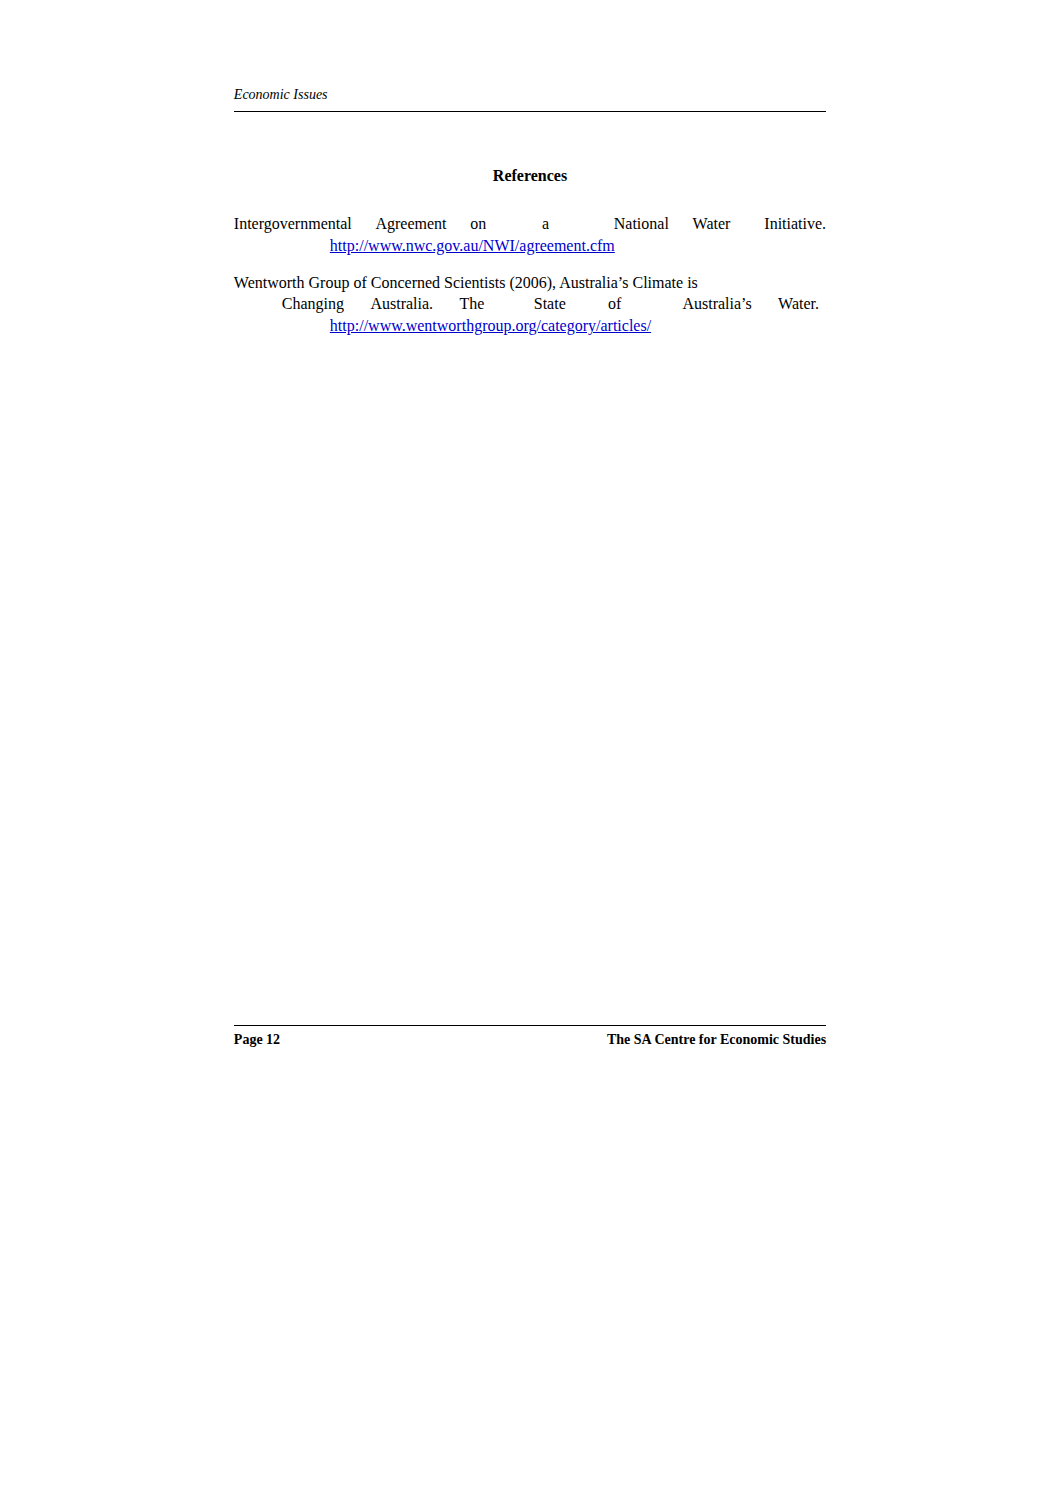Economic Issues
References
Intergovernmental Agreement on aNational Water Initiative. http://www.nwc.gov.au/NWI/agreement.cfm
Wentworth Group of Concerned Scientists (2006), Australia’s Climate is Changing Australia. The State of Australia’s Water. http://www.wentworthgroup.org/category/articles/
Page 12
The SA Centre for Economic Studies